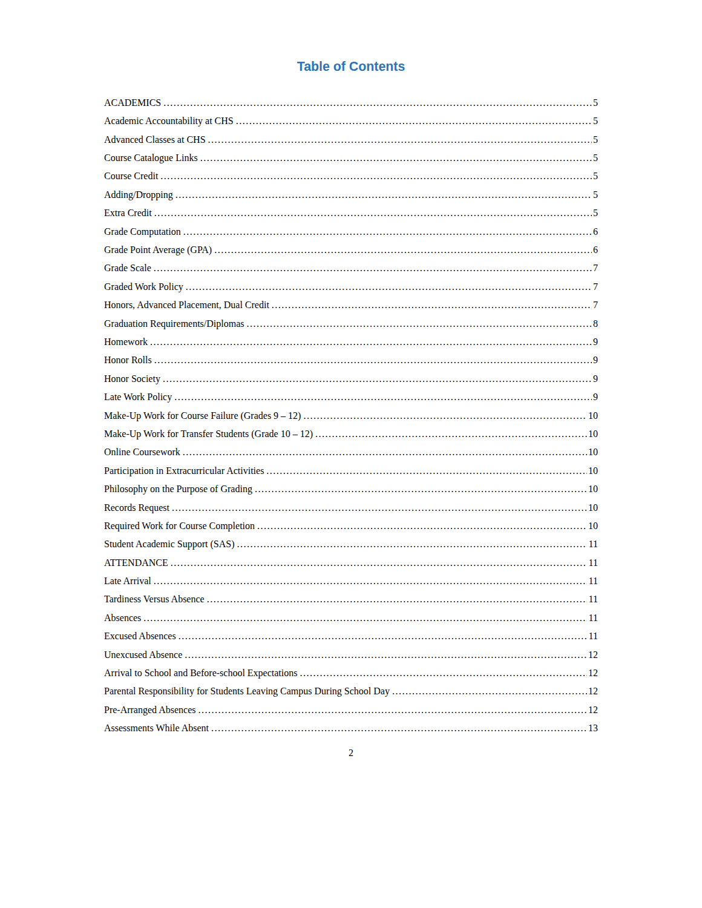Table of Contents
ACADEMICS.................................................................................................................................................................................................................................................................. 5
Academic Accountability at CHS.................................................................................................................................................................................................................................................................. 5
Advanced Classes at CHS.................................................................................................................................................................................................................................................................. 5
Course Catalogue Links.................................................................................................................................................................................................................................................................. 5
Course Credit.................................................................................................................................................................................................................................................................. 5
Adding/Dropping.................................................................................................................................................................................................................................................................. 5
Extra Credit.................................................................................................................................................................................................................................................................. 5
Grade Computation.................................................................................................................................................................................................................................................................. 6
Grade Point Average (GPA).................................................................................................................................................................................................................................................................. 6
Grade Scale.................................................................................................................................................................................................................................................................. 7
Graded Work Policy.................................................................................................................................................................................................................................................................. 7
Honors, Advanced Placement, Dual Credit.................................................................................................................................................................................................................................................................. 7
Graduation Requirements/Diplomas.................................................................................................................................................................................................................................................................. 8
Homework.................................................................................................................................................................................................................................................................. 9
Honor Rolls.................................................................................................................................................................................................................................................................. 9
Honor Society.................................................................................................................................................................................................................................................................. 9
Late Work Policy.................................................................................................................................................................................................................................................................. 9
Make-Up Work for Course Failure (Grades 9 – 12).................................................................................................................................................................................................................................................................. 10
Make-Up Work for Transfer Students (Grade 10 – 12).................................................................................................................................................................................................................................................................. 10
Online Coursework.................................................................................................................................................................................................................................................................. 10
Participation in Extracurricular Activities.................................................................................................................................................................................................................................................................. 10
Philosophy on the Purpose of Grading.................................................................................................................................................................................................................................................................. 10
Records Request.................................................................................................................................................................................................................................................................. 10
Required Work for Course Completion.................................................................................................................................................................................................................................................................. 10
Student Academic Support (SAS).................................................................................................................................................................................................................................................................. 11
ATTENDANCE.................................................................................................................................................................................................................................................................. 11
Late Arrival.................................................................................................................................................................................................................................................................. 11
Tardiness Versus Absence.................................................................................................................................................................................................................................................................. 11
Absences.................................................................................................................................................................................................................................................................. 11
Excused Absences.................................................................................................................................................................................................................................................................. 11
Unexcused Absence.................................................................................................................................................................................................................................................................. 12
Arrival to School and Before-school Expectations.................................................................................................................................................................................................................................................................. 12
Parental Responsibility for Students Leaving Campus During School Day.................................................................................................................................................................................................................................................................. 12
Pre-Arranged Absences.................................................................................................................................................................................................................................................................. 12
Assessments While Absent.................................................................................................................................................................................................................................................................. 13
2